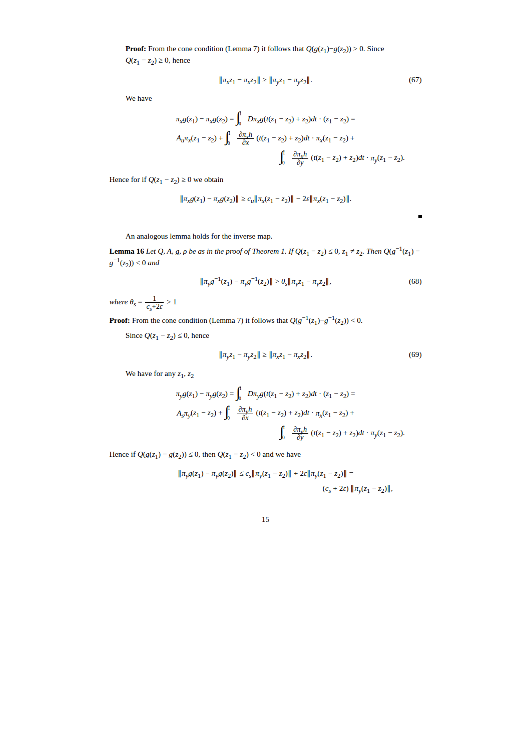Proof: From the cone condition (Lemma 7) it follows that Q(g(z1)−g(z2)) > 0. Since Q(z1 − z2) ≥ 0, hence
∥πxz1 − πxz2∥ ≥ ∥πyz1 − πyz2∥. (67)
We have
πxg(z1) − πxg(z2) = 1∫0 Dπxg(t(z1 − z2) + z2)dt · (z1 − z2) = Auπx(z1 − z2) + 1∫0 ∂πxh∂x (t(z1 − z2) + z2)dt · πx(z1 − z2) + 1∫0 ∂πxh∂y (t(z1 − z2) + z2)dt · πy(z1 − z2).
Hence for if Q(z1 − z2) ≥ 0 we obtain
∥πxg(z1) − πxg(z2)∥ ≥ cu∥πx(z1 − z2)∥ − 2ε∥πx(z1 − z2)∥.
An analogous lemma holds for the inverse map.
Lemma 16 Let Q, A, g, ρ be as in the proof of Theorem 1. If Q(z1 − z2) ≤ 0, z1 ≠ z2. Then Q(g−1(z1) − g−1(z2)) < 0 and
∥πyg−1(z1) − πyg−1(z2)∥ > θs∥πyz1 − πyz2∥, (68)
where θs = 1 cs+2ε > 1
Proof: From the cone condition (Lemma 7) it follows that Q(g−1(z1)−g−1(z2)) < 0.
Since Q(z1 − z2) ≤ 0, hence
∥πyz1 − πyz2∥ ≥ ∥πxz1 − πxz2∥. (69)
We have for any z1, z2
πyg(z1) − πyg(z2) = 1∫0 Dπyg(t(z1 − z2) + z2)dt · (z1 − z2) = Asπy(z1 − z2) + 1∫0 ∂πyh∂x (t(z1 − z2) + z2)dt · πx(z1 − z2) + 1∫0 ∂πyh∂y (t(z1 − z2) + z2)dt · πy(z1 − z2).
Hence if Q(g(z1) − g(z2)) ≤ 0, then Q(z1 − z2) < 0 and we have
∥πyg(z1) − πyg(z2)∥ ≤ cs∥πy(z1 − z2)∥ + 2ε∥πy(z1 − z2)∥ = (cs + 2ε) ∥πy(z1 − z2)∥,
15